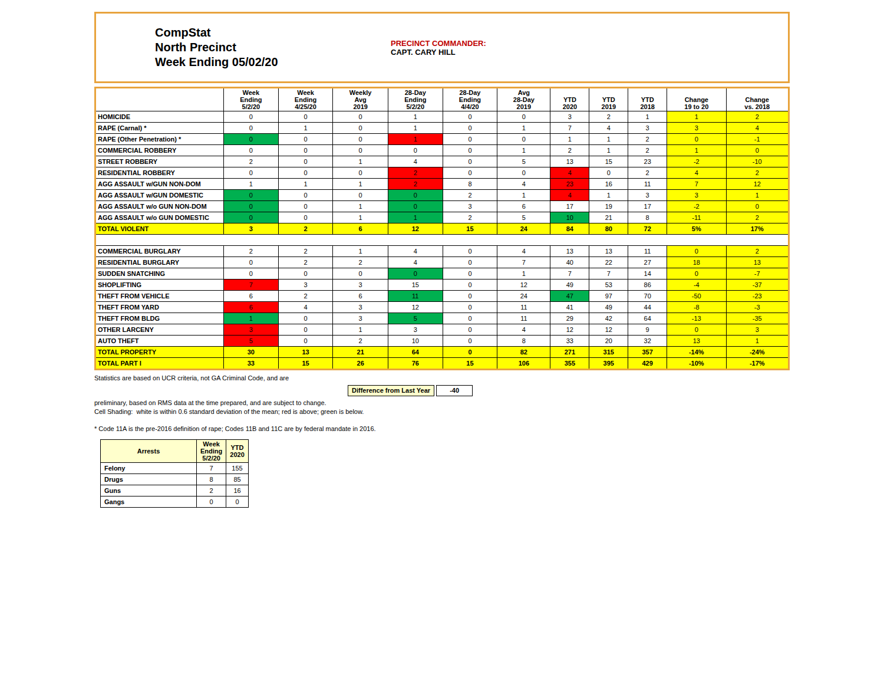CompStat
North Precinct
Week Ending 05/02/20
PRECINCT COMMANDER:
CAPT. CARY HILL
| | Week Ending 5/2/20 | Week Ending 4/25/20 | Weekly Avg 2019 | 28-Day Ending 5/2/20 | 28-Day Ending 4/4/20 | Avg 28-Day 2019 | YTD 2020 | YTD 2019 | YTD 2018 | Change 19 to 20 | Change vs. 2018 |
| --- | --- | --- | --- | --- | --- | --- | --- | --- | --- | --- | --- |
| HOMICIDE | 0 | 0 | 0 | 1 | 0 | 0 | 3 | 2 | 1 | 1 | 2 |
| RAPE (Carnal) * | 0 | 1 | 0 | 1 | 0 | 1 | 7 | 4 | 3 | 3 | 4 |
| RAPE (Other Penetration) * | 0 | 0 | 0 | 1 | 0 | 0 | 1 | 1 | 2 | 0 | -1 |
| COMMERCIAL ROBBERY | 0 | 0 | 0 | 0 | 0 | 1 | 2 | 1 | 2 | 1 | 0 |
| STREET ROBBERY | 2 | 0 | 1 | 4 | 0 | 5 | 13 | 15 | 23 | -2 | -10 |
| RESIDENTIAL ROBBERY | 0 | 0 | 0 | 2 | 0 | 0 | 4 | 0 | 2 | 4 | 2 |
| AGG ASSAULT w/GUN NON-DOM | 1 | 1 | 1 | 2 | 8 | 4 | 23 | 16 | 11 | 7 | 12 |
| AGG ASSAULT w/GUN DOMESTIC | 0 | 0 | 0 | 0 | 2 | 1 | 4 | 1 | 3 | 3 | 1 |
| AGG ASSAULT w/o GUN NON-DOM | 0 | 0 | 1 | 0 | 3 | 6 | 17 | 19 | 17 | -2 | 0 |
| AGG ASSAULT w/o GUN DOMESTIC | 0 | 0 | 1 | 1 | 2 | 5 | 10 | 21 | 8 | -11 | 2 |
| TOTAL VIOLENT | 3 | 2 | 6 | 12 | 15 | 24 | 84 | 80 | 72 | 5% | 17% |
| COMMERCIAL BURGLARY | 2 | 2 | 1 | 4 | 0 | 4 | 13 | 13 | 11 | 0 | 2 |
| RESIDENTIAL BURGLARY | 0 | 2 | 2 | 4 | 0 | 7 | 40 | 22 | 27 | 18 | 13 |
| SUDDEN SNATCHING | 0 | 0 | 0 | 0 | 0 | 1 | 7 | 7 | 14 | 0 | -7 |
| SHOPLIFTING | 7 | 3 | 3 | 15 | 0 | 12 | 49 | 53 | 86 | -4 | -37 |
| THEFT FROM VEHICLE | 6 | 2 | 6 | 11 | 0 | 24 | 47 | 97 | 70 | -50 | -23 |
| THEFT FROM YARD | 6 | 4 | 3 | 12 | 0 | 11 | 41 | 49 | 44 | -8 | -3 |
| THEFT FROM BLDG | 1 | 0 | 3 | 5 | 0 | 11 | 29 | 42 | 64 | -13 | -35 |
| OTHER LARCENY | 3 | 0 | 1 | 3 | 0 | 4 | 12 | 12 | 9 | 0 | 3 |
| AUTO THEFT | 5 | 0 | 2 | 10 | 0 | 8 | 33 | 20 | 32 | 13 | 1 |
| TOTAL PROPERTY | 30 | 13 | 21 | 64 | 0 | 82 | 271 | 315 | 357 | -14% | -24% |
| TOTAL PART I | 33 | 15 | 26 | 76 | 15 | 106 | 355 | 395 | 429 | -10% | -17% |
Statistics are based on UCR criteria, not GA Criminal Code, and are
Difference from Last Year -40
preliminary, based on RMS data at the time prepared, and are subject to change.
Cell Shading: white is within 0.6 standard deviation of the mean; red is above; green is below.
* Code 11A is the pre-2016 definition of rape; Codes 11B and 11C are by federal mandate in 2016.
| Arrests | Week Ending 5/2/20 | YTD 2020 |
| --- | --- | --- |
| Felony | 7 | 155 |
| Drugs | 8 | 85 |
| Guns | 2 | 16 |
| Gangs | 0 | 0 |